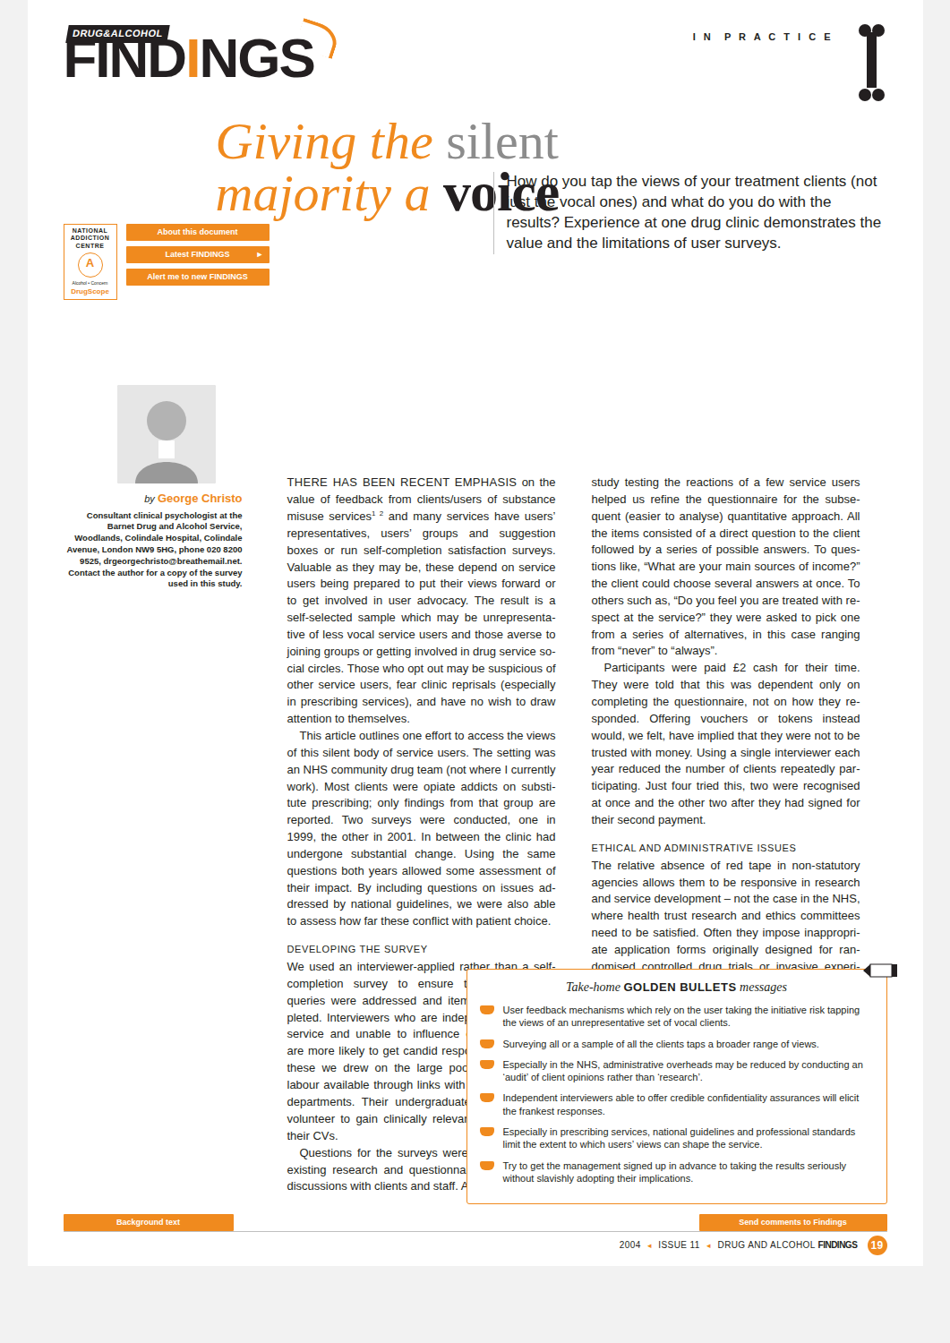DRUG&ALCOHOL
FINDINGS
I N P R A C T I C E
Giving the silent
majority a voice
How do you tap the views of your treatment clients (not just the vocal ones) and what do you do with the results? Experience at one drug clinic demonstrates the value and the limitations of user surveys.
NATIONAL
ADDICTION
CENTRE
Alcohol • Concern
DrugScope
About this document
Latest FINDINGS ►
Alert me to new FINDINGS
by George Christo
Consultant clinical psychologist at the Barnet Drug and Alcohol Service, Woodlands, Colindale Hospital, Colindale Avenue, London NW9 5HG, phone 020 8200 9525, drgeorgechristo@breathemail.net. Contact the author for a copy of the survey used in this study.
THERE HAS BEEN RECENT EMPHASIS on the value of feedback from clients/users of substance misuse services1 2 and many services have users’ representatives, users’ groups and suggestion boxes or run self-completion satisfaction surveys. Valuable as they may be, these depend on service users being prepared to put their views forward or to get involved in user advocacy. The result is a self-selected sample which may be unrepresentative of less vocal service users and those averse to joining groups or getting involved in drug service social circles. Those who opt out may be suspicious of other service users, fear clinic reprisals (especially in prescribing services), and have no wish to draw attention to themselves.
This article outlines one effort to access the views of this silent body of service users. The setting was an NHS community drug team (not where I currently work). Most clients were opiate addicts on substitute prescribing; only findings from that group are reported. Two surveys were conducted, one in 1999, the other in 2001. In between the clinic had undergone substantial change. Using the same questions both years allowed some assessment of their impact. By including questions on issues addressed by national guidelines, we were also able to assess how far these conflict with patient choice.
Developing the survey
We used an interviewer-applied rather than a self-completion survey to ensure that participants’ queries were addressed and items properly completed. Interviewers who are independent from the service and unable to influence clinical decisions are more likely to get candid responses.3 To recruit these we drew on the large pool of free, skilled labour available through links with local psychology departments. Their undergraduates are happy to volunteer to gain clinically relevant experience for their CVs.
Questions for the surveys were developed from existing research and questionnaires and through discussions with clients and staff. A qualitative pilot
study testing the reactions of a few service users helped us refine the questionnaire for the subsequent (easier to analyse) quantitative approach. All the items consisted of a direct question to the client followed by a series of possible answers. To questions like, “What are your main sources of income?” the client could choose several answers at once. To others such as, “Do you feel you are treated with respect at the service?” they were asked to pick one from a series of alternatives, in this case ranging from “never” to “always”.
Participants were paid £2 cash for their time. They were told that this was dependent only on completing the questionnaire, not on how they responded. Offering vouchers or tokens instead would, we felt, have implied that they were not to be trusted with money. Using a single interviewer each year reduced the number of clients repeatedly participating. Just four tried this, two were recognised at once and the other two after they had signed for their second payment.
Ethical and administrative issues
The relative absence of red tape in non-statutory agencies allows them to be responsive in research and service development – not the case in the NHS, where health trust research and ethics committees need to be satisfied. Often they impose inappropriate application forms originally designed for randomised controlled drug trials or invasive experimental medical procedures. These can take over a day to fill in and weeks to get processed. It may save time to present the survey as an ‘audit’
Take-home GOLDEN BULLETS messages
User feedback mechanisms which rely on the user taking the initiative risk tapping the views of an unrepresentative set of vocal clients.
Surveying all or a sample of all the clients taps a broader range of views.
Especially in the NHS, administrative overheads may be reduced by conducting an ‘audit’ of client opinions rather than ‘research’.
Independent interviewers able to offer credible confidentiality assurances will elicit the frankest responses.
Especially in prescribing services, national guidelines and professional standards limit the extent to which users’ views can shape the service.
Try to get the management signed up in advance to taking the results seriously without slavishly adopting their implications.
Background text
Send comments to Findings
2004 ◂ ISSUE 11 ◂ DRUG AND ALCOHOL FINDINGS 19